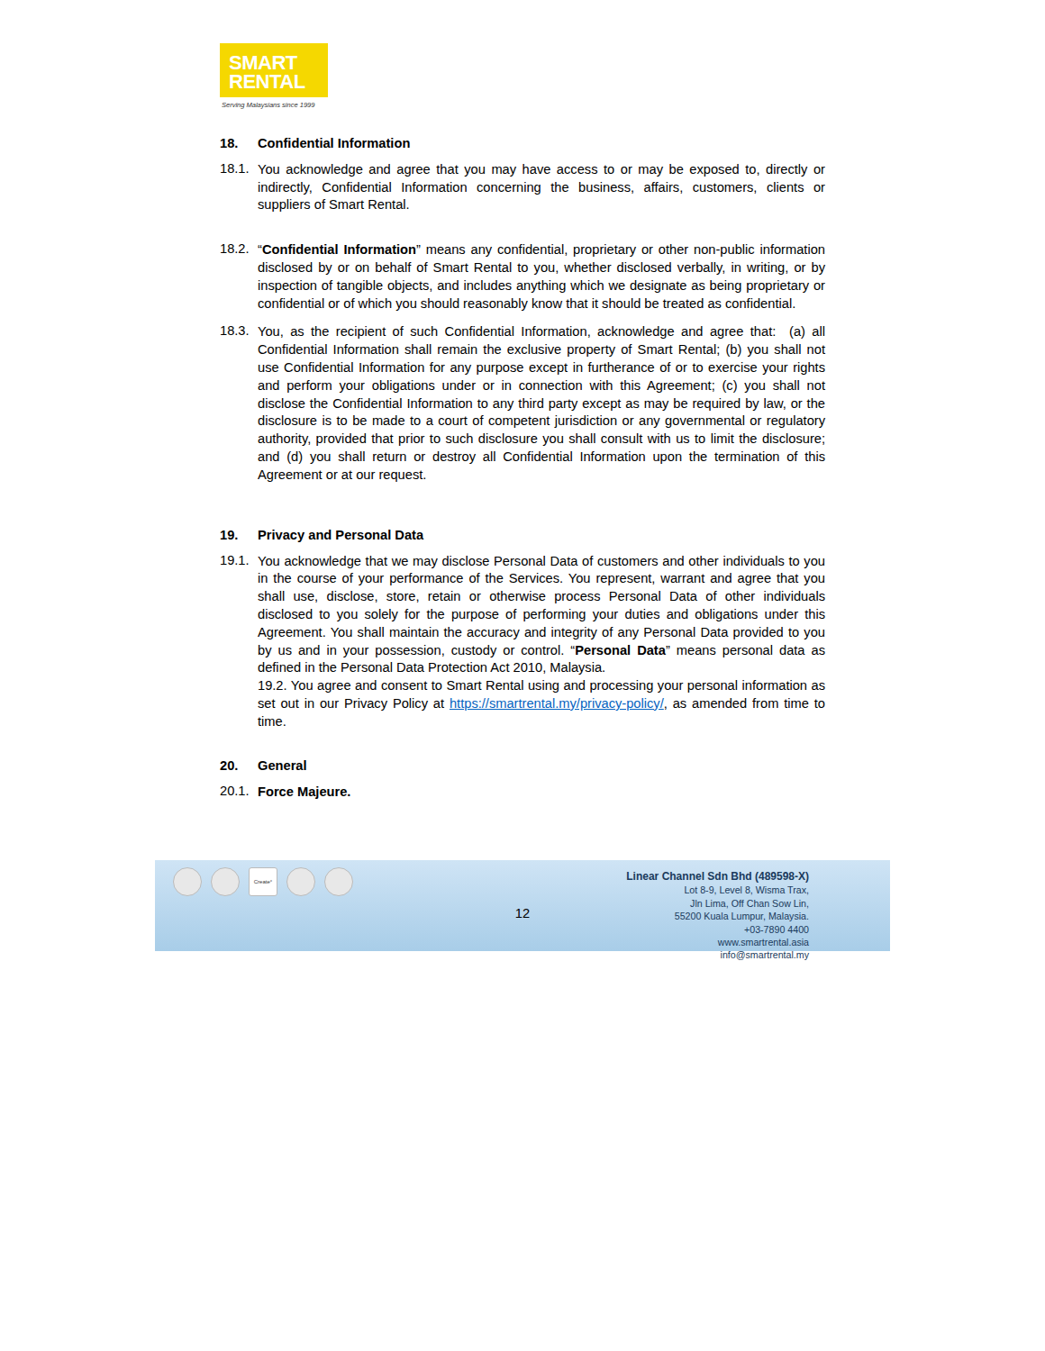SMART
RENTAL
Serving Malaysians since 1999
18.
Confidential Information
18.1.
You acknowledge and agree that you may have access to or may be exposed to, directly or indirectly, Confidential Information concerning the business, affairs, customers, clients or suppliers of Smart Rental.
18.2.
“Confidential Information” means any confidential, proprietary or other non-public information disclosed by or on behalf of Smart Rental to you, whether disclosed verbally, in writing, or by inspection of tangible objects, and includes anything which we designate as being proprietary or confidential or of which you should reasonably know that it should be treated as confidential.
18.3.
You, as the recipient of such Confidential Information, acknowledge and agree that: (a) all Confidential Information shall remain the exclusive property of Smart Rental; (b) you shall not use Confidential Information for any purpose except in furtherance of or to exercise your rights and perform your obligations under or in connection with this Agreement; (c) you shall not disclose the Confidential Information to any third party except as may be required by law, or the disclosure is to be made to a court of competent jurisdiction or any governmental or regulatory authority, provided that prior to such disclosure you shall consult with us to limit the disclosure; and (d) you shall return or destroy all Confidential Information upon the termination of this Agreement or at our request.
19.
Privacy and Personal Data
19.1.
You acknowledge that we may disclose Personal Data of customers and other individuals to you in the course of your performance of the Services. You represent, warrant and agree that you shall use, disclose, store, retain or otherwise process Personal Data of other individuals disclosed to you solely for the purpose of performing your duties and obligations under this Agreement. You shall maintain the accuracy and integrity of any Personal Data provided to you by us and in your possession, custody or control. “Personal Data” means personal data as defined in the Personal Data Protection Act 2010, Malaysia.
19.2. You agree and consent to Smart Rental using and processing your personal information as set out in our Privacy Policy at https://smartrental.my/privacy-policy/, as amended from time to time.
20.
General
20.1.
Force Majeure.
Create°
Linear Channel Sdn Bhd (489598-X)
Lot 8-9, Level 8, Wisma Trax,
Jln Lima, Off Chan Sow Lin,
55200 Kuala Lumpur, Malaysia.
+03-7890 4400
www.smartrental.asia
info@smartrental.my
12